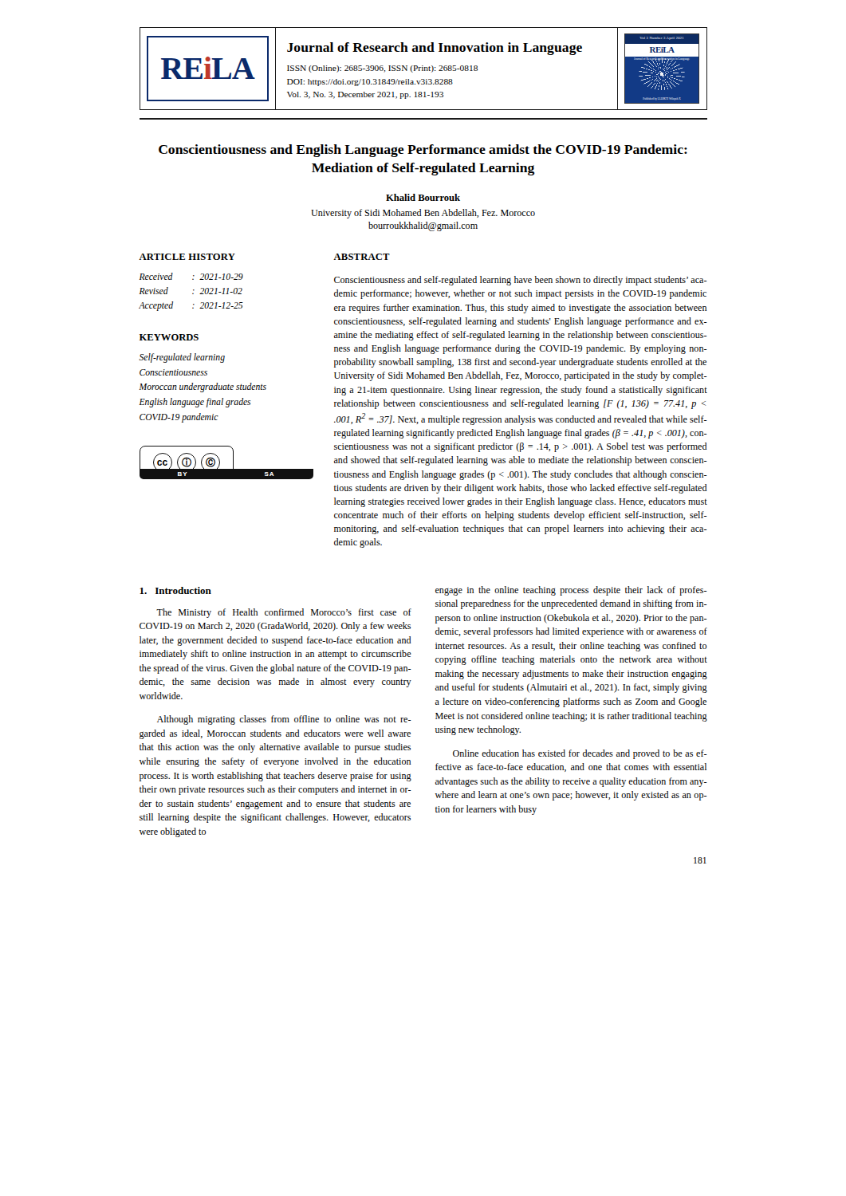REi LA
Journal of Research and Innovation in Language
ISSN (Online): 2685-3906, ISSN (Print): 2685-0818
DOI: https://doi.org/10.31849/reila.v3i3.8288
Vol. 3, No. 3, December 2021, pp. 181-193
Vol 3 Number 3 April 2021
REiLA
Journal of Research and Innovation in Language
Published by LLDIKTI Wilayah X
Conscientiousness and English Language Performance amidst the COVID-19 Pandemic: Mediation of Self-regulated Learning
Khalid Bourrouk
University of Sidi Mohamed Ben Abdellah, Fez. Morocco
bourroukkhalid@gmail.com
ARTICLE HISTORY
Received: 2021-10-29
Revised: 2021-11-02
Accepted: 2021-12-25
KEYWORDS
Self-regulated learning
Conscientiousness
Moroccan undergraduate students
English language final grades
COVID-19 pandemic
cc
ⓘ
Ⓒ
BY SA
ABSTRACT
Conscientiousness and self-regulated learning have been shown to directly impact students’ academic performance; however, whether or not such impact persists in the COVID-19 pandemic era requires further examination. Thus, this study aimed to investigate the association between conscientiousness, self-regulated learning and students' English language performance and examine the mediating effect of self-regulated learning in the relationship between conscientiousness and English language performance during the COVID-19 pandemic. By employing non-probability snowball sampling, 138 first and second-year undergraduate students enrolled at the University of Sidi Mohamed Ben Abdellah, Fez, Morocco, participated in the study by completing a 21-item questionnaire. Using linear regression, the study found a statistically significant relationship between conscientiousness and self-regulated learning [F (1, 136) = 77.41, p < .001, R2 = .37]. Next, a multiple regression analysis was conducted and revealed that while self-regulated learning significantly predicted English language final grades (β = .41, p < .001), conscientiousness was not a significant predictor (β = .14, p > .001). A Sobel test was performed and showed that self-regulated learning was able to mediate the relationship between conscientiousness and English language grades (p < .001). The study concludes that although conscientious students are driven by their diligent work habits, those who lacked effective self-regulated learning strategies received lower grades in their English language class. Hence, educators must concentrate much of their efforts on helping students develop efficient self-instruction, self-monitoring, and self-evaluation techniques that can propel learners into achieving their academic goals.
1. Introduction
The Ministry of Health confirmed Morocco’s first case of COVID-19 on March 2, 2020 (GradaWorld, 2020). Only a few weeks later, the government decided to suspend face-to-face education and immediately shift to online instruction in an attempt to circumscribe the spread of the virus. Given the global nature of the COVID-19 pandemic, the same decision was made in almost every country worldwide.
Although migrating classes from offline to online was not regarded as ideal, Moroccan students and educators were well aware that this action was the only alternative available to pursue studies while ensuring the safety of everyone involved in the education process. It is worth establishing that teachers deserve praise for using their own private resources such as their computers and internet in order to sustain students’ engagement and to ensure that students are still learning despite the significant challenges. However, educators were obligated to
engage in the online teaching process despite their lack of professional preparedness for the unprecedented demand in shifting from in-person to online instruction (Okebukola et al., 2020). Prior to the pandemic, several professors had limited experience with or awareness of internet resources. As a result, their online teaching was confined to copying offline teaching materials onto the network area without making the necessary adjustments to make their instruction engaging and useful for students (Almutairi et al., 2021). In fact, simply giving a lecture on video-conferencing platforms such as Zoom and Google Meet is not considered online teaching; it is rather traditional teaching using new technology.
Online education has existed for decades and proved to be as effective as face-to-face education, and one that comes with essential advantages such as the ability to receive a quality education from anywhere and learn at one’s own pace; however, it only existed as an option for learners with busy
181